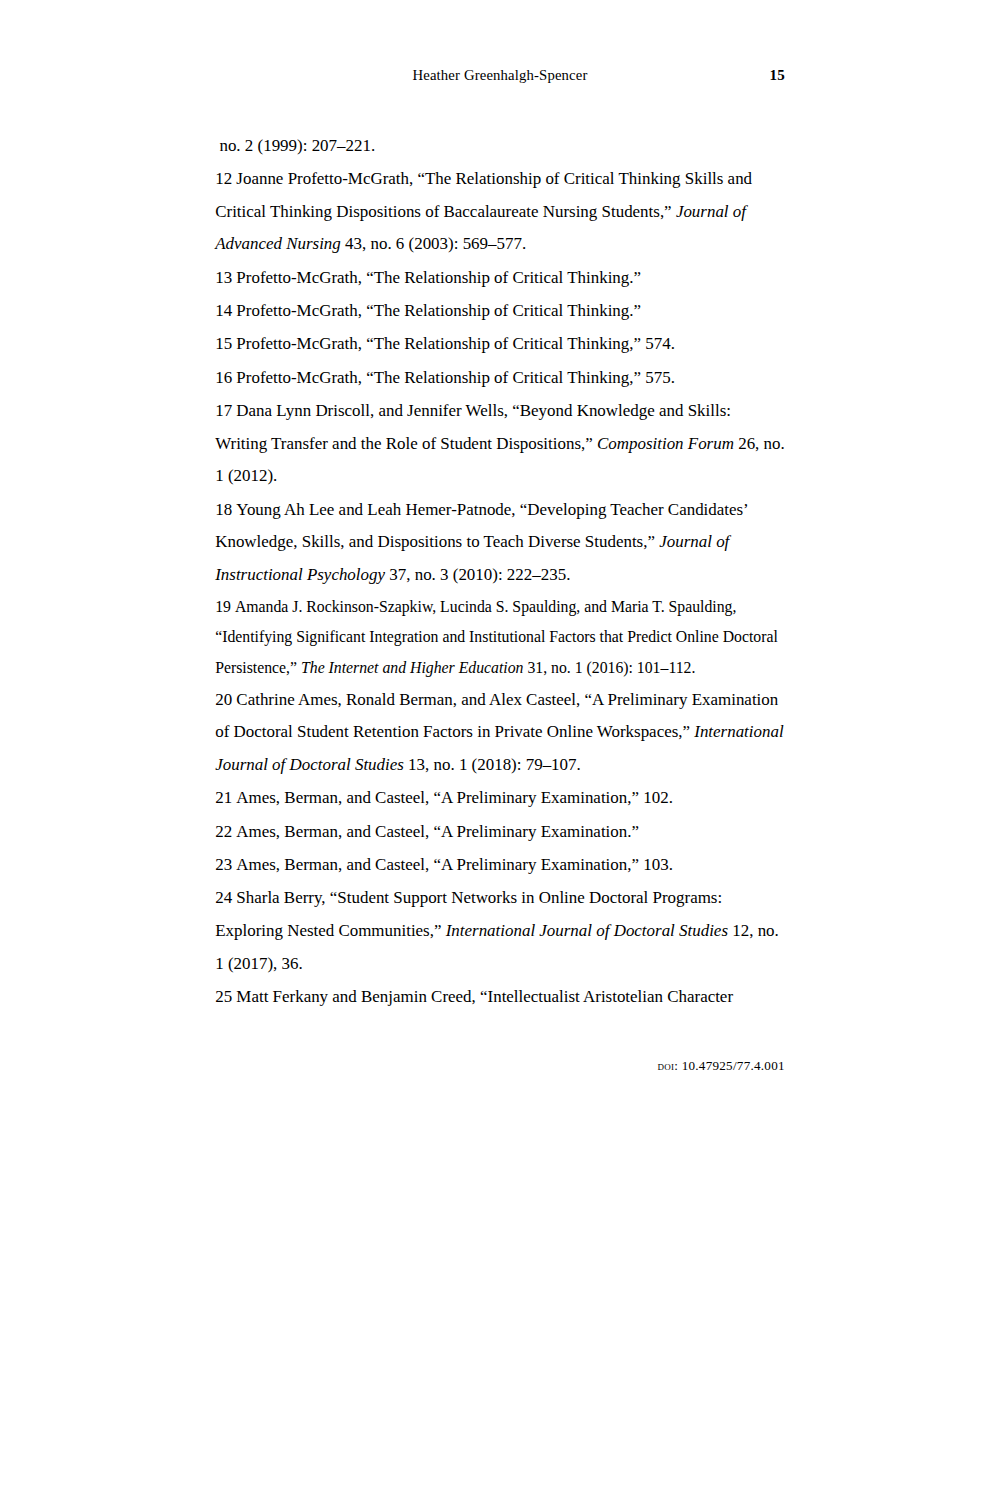Heather Greenhalgh-Spencer 15
no. 2 (1999): 207–221.
Joanne Profetto-McGrath, “The Relationship of Critical Thinking Skills and Critical Thinking Dispositions of Baccalaureate Nursing Students,” Journal of Advanced Nursing 43, no. 6 (2003): 569–577.
Profetto-McGrath, “The Relationship of Critical Thinking.”
Profetto-McGrath, “The Relationship of Critical Thinking.”
Profetto-McGrath, “The Relationship of Critical Thinking,” 574.
Profetto-McGrath, “The Relationship of Critical Thinking,” 575.
Dana Lynn Driscoll, and Jennifer Wells, “Beyond Knowledge and Skills: Writing Transfer and the Role of Student Dispositions,” Composition Forum 26, no. 1 (2012).
Young Ah Lee and Leah Hemer-Patnode, “Developing Teacher Candidates’ Knowledge, Skills, and Dispositions to Teach Diverse Students,” Journal of Instructional Psychology 37, no. 3 (2010): 222–235.
Amanda J. Rockinson-Szapkiw, Lucinda S. Spaulding, and Maria T. Spaulding, “Identifying Significant Integration and Institutional Factors that Predict Online Doctoral Persistence,” The Internet and Higher Education 31, no. 1 (2016): 101–112.
Cathrine Ames, Ronald Berman, and Alex Casteel, “A Preliminary Examination of Doctoral Student Retention Factors in Private Online Workspaces,” International Journal of Doctoral Studies 13, no. 1 (2018): 79–107.
Ames, Berman, and Casteel, “A Preliminary Examination,” 102.
Ames, Berman, and Casteel, “A Preliminary Examination.”
Ames, Berman, and Casteel, “A Preliminary Examination,” 103.
Sharla Berry, “Student Support Networks in Online Doctoral Programs: Exploring Nested Communities,” International Journal of Doctoral Studies 12, no. 1 (2017), 36.
Matt Ferkany and Benjamin Creed, “Intellectualist Aristotelian Character
doi: 10.47925/77.4.001